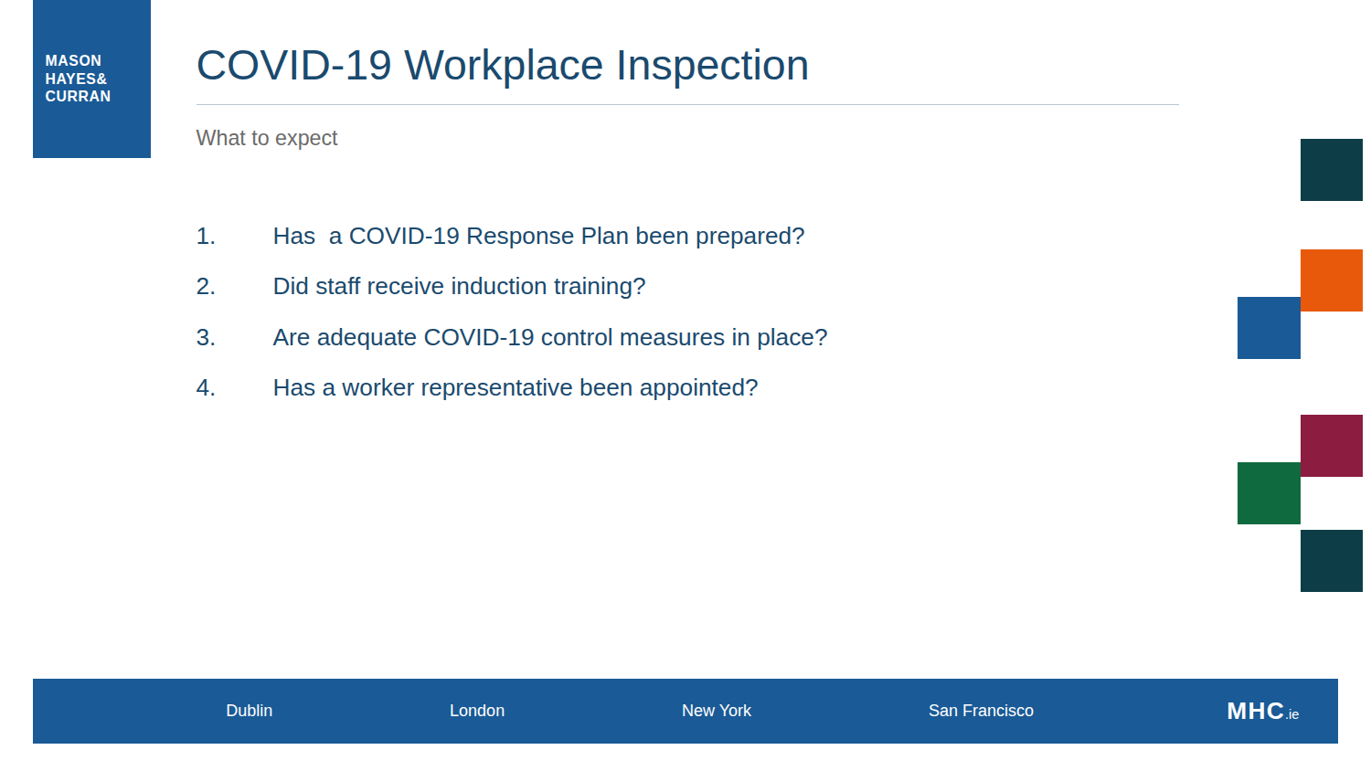MASON HAYES& CURRAN
COVID-19 Workplace Inspection
What to expect
Has a COVID-19 Response Plan been prepared?
Did staff receive induction training?
Are adequate COVID-19 control measures in place?
Has a worker representative been appointed?
Dublin London New York San Francisco
MHC.ie